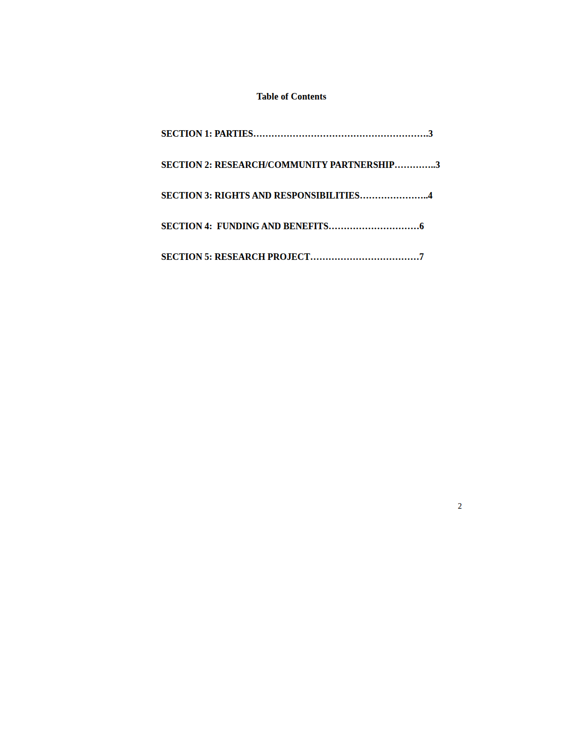Table of Contents
SECTION 1: PARTIES………………………………………………….3
SECTION 2: RESEARCH/COMMUNITY PARTNERSHIP…………..3
SECTION 3: RIGHTS AND RESPONSIBILITIES…………………..4
SECTION 4: FUNDING AND BENEFITS…………………………6
SECTION 5: RESEARCH PROJECT………………………………7
2